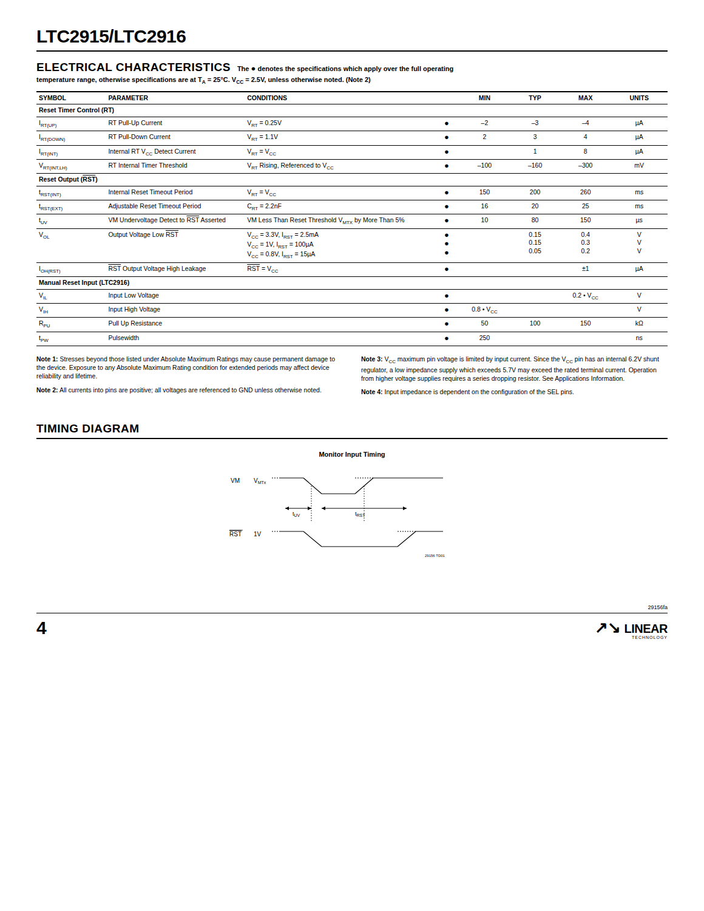LTC2915/LTC2916
ELECTRICAL CHARACTERISTICS The ● denotes the specifications which apply over the full operating
temperature range, otherwise specifications are at TA = 25°C. VCC = 2.5V, unless otherwise noted. (Note 2)
| SYMBOL | PARAMETER | CONDITIONS | | MIN | TYP | MAX | UNITS |
| --- | --- | --- | --- | --- | --- | --- | --- |
| Reset Timer Control (RT) |
| I RT(UP) | RT Pull-Up Current | V RT = 0.25V | ● | –2 | –3 | –4 | µA |
| I RT(DOWN) | RT Pull-Down Current | V RT = 1.1V | ● | 2 | 3 | 4 | µA |
| I RT(INT) | Internal RT V CC Detect Current | V RT = V CC | ● | | 1 | 8 | µA |
| V RT(INT,LH) | RT Internal Timer Threshold | V RT Rising, Referenced to V CC | ● | –100 | –160 | –300 | mV |
| Reset Output ( RST ) |
| t RST(INT) | Internal Reset Timeout Period | V RT = V CC | ● | 150 | 200 | 260 | ms |
| t RST(EXT) | Adjustable Reset Timeout Period | C RT = 2.2nF | ● | 16 | 20 | 25 | ms |
| t UV | VM Undervoltage Detect to RST Asserted | VM Less Than Reset Threshold V MTX by More Than 5% | ● | 10 | 80 | 150 | µs |
| V OL | Output Voltage Low RST | V CC = 3.3V, I RST = 2.5mA V CC = 1V, I RST = 100µA V CC = 0.8V, I RST = 15µA | ● ● ● | | 0.15 0.15 0.05 | 0.4 0.3 0.2 | V V V |
| I OH(RST) | RST Output Voltage High Leakage | RST = V CC | ● | | | ±1 | µA |
| Manual Reset Input (LTC2916) |
| V IL | Input Low Voltage | | ● | | | 0.2 • V CC | V |
| V IH | Input High Voltage | | ● | 0.8 • V CC | | | V |
| R PU | Pull Up Resistance | | ● | 50 | 100 | 150 | kΩ |
| t PW | Pulsewidth | | ● | 250 | | | ns |
Note 1: Stresses beyond those listed under Absolute Maximum Ratings may cause permanent damage to the device. Exposure to any Absolute Maximum Rating condition for extended periods may affect device reliability and lifetime.
Note 2: All currents into pins are positive; all voltages are referenced to GND unless otherwise noted.
Note 3: VCC maximum pin voltage is limited by input current. Since the VCC pin has an internal 6.2V shunt regulator, a low impedance supply which exceeds 5.7V may exceed the rated terminal current. Operation from higher voltage supplies requires a series dropping resistor. See Applications Information.
Note 4: Input impedance is dependent on the configuration of the SEL pins.
TIMING DIAGRAM
Monitor Input Timing
VM VMTx tUV tRST RST 1V 29156 TD01
29156fa
4
↗↘ LINEAR
TECHNOLOGY